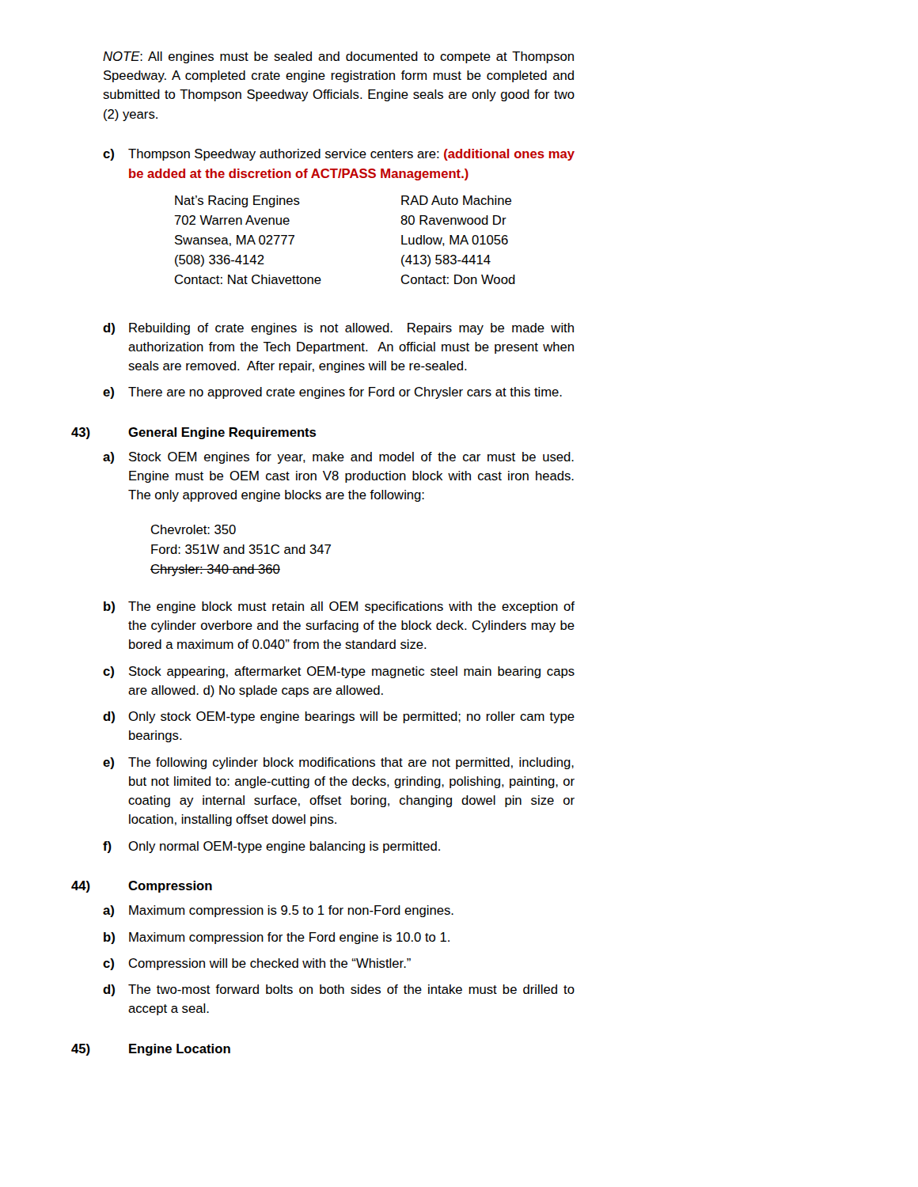NOTE: All engines must be sealed and documented to compete at Thompson Speedway. A completed crate engine registration form must be completed and submitted to Thompson Speedway Officials. Engine seals are only good for two (2) years.
c)
Thompson Speedway authorized service centers are: (additional ones may be added at the discretion of ACT/PASS Management.)
Nat’s Racing Engines
702 Warren Avenue
Swansea, MA 02777
(508) 336-4142
Contact: Nat Chiavettone
RAD Auto Machine
80 Ravenwood Dr
Ludlow, MA 01056
(413) 583-4414
Contact: Don Wood
d)
Rebuilding of crate engines is not allowed. Repairs may be made with authorization from the Tech Department. An official must be present when seals are removed. After repair, engines will be re-sealed.
e)
There are no approved crate engines for Ford or Chrysler cars at this time.
43)
General Engine Requirements
a)
Stock OEM engines for year, make and model of the car must be used. Engine must be OEM cast iron V8 production block with cast iron heads. The only approved engine blocks are the following:
Chevrolet: 350
Ford: 351W and 351C and 347
Chrysler: 340 and 360
b)
The engine block must retain all OEM specifications with the exception of the cylinder overbore and the surfacing of the block deck. Cylinders may be bored a maximum of 0.040” from the standard size.
c)
Stock appearing, aftermarket OEM-type magnetic steel main bearing caps are allowed. d) No splade caps are allowed.
d)
Only stock OEM-type engine bearings will be permitted; no roller cam type bearings.
e)
The following cylinder block modifications that are not permitted, including, but not limited to: angle-cutting of the decks, grinding, polishing, painting, or coating ay internal surface, offset boring, changing dowel pin size or location, installing offset dowel pins.
f)
Only normal OEM-type engine balancing is permitted.
44)
Compression
a)
Maximum compression is 9.5 to 1 for non-Ford engines.
b)
Maximum compression for the Ford engine is 10.0 to 1.
c)
Compression will be checked with the “Whistler.”
d)
The two-most forward bolts on both sides of the intake must be drilled to accept a seal.
45)
Engine Location